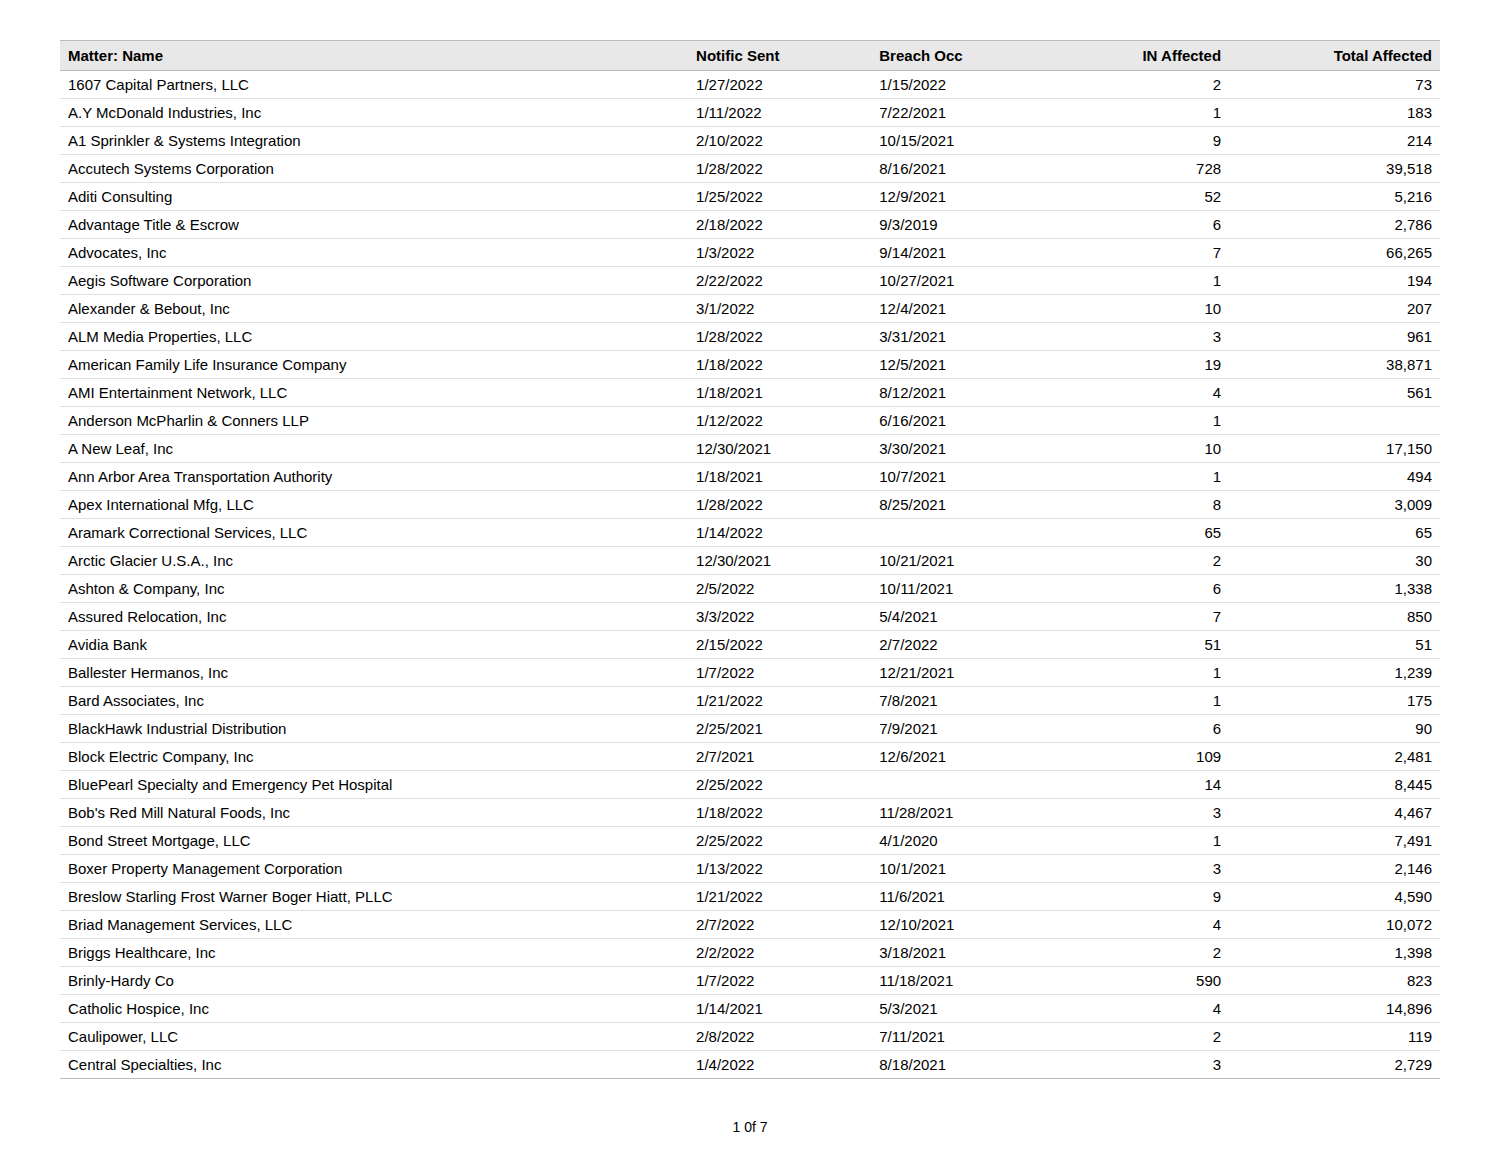| Matter: Name | Notific Sent | Breach Occ | IN Affected | Total Affected |
| --- | --- | --- | --- | --- |
| 1607 Capital Partners, LLC | 1/27/2022 | 1/15/2022 | 2 | 73 |
| A.Y McDonald Industries, Inc | 1/11/2022 | 7/22/2021 | 1 | 183 |
| A1 Sprinkler & Systems Integration | 2/10/2022 | 10/15/2021 | 9 | 214 |
| Accutech Systems Corporation | 1/28/2022 | 8/16/2021 | 728 | 39,518 |
| Aditi Consulting | 1/25/2022 | 12/9/2021 | 52 | 5,216 |
| Advantage Title & Escrow | 2/18/2022 | 9/3/2019 | 6 | 2,786 |
| Advocates, Inc | 1/3/2022 | 9/14/2021 | 7 | 66,265 |
| Aegis Software Corporation | 2/22/2022 | 10/27/2021 | 1 | 194 |
| Alexander & Bebout, Inc | 3/1/2022 | 12/4/2021 | 10 | 207 |
| ALM Media Properties, LLC | 1/28/2022 | 3/31/2021 | 3 | 961 |
| American Family Life Insurance Company | 1/18/2022 | 12/5/2021 | 19 | 38,871 |
| AMI Entertainment Network, LLC | 1/18/2021 | 8/12/2021 | 4 | 561 |
| Anderson McPharlin & Conners LLP | 1/12/2022 | 6/16/2021 | 1 | |
| A New Leaf, Inc | 12/30/2021 | 3/30/2021 | 10 | 17,150 |
| Ann Arbor Area Transportation Authority | 1/18/2021 | 10/7/2021 | 1 | 494 |
| Apex International Mfg, LLC | 1/28/2022 | 8/25/2021 | 8 | 3,009 |
| Aramark Correctional Services, LLC | 1/14/2022 | | 65 | 65 |
| Arctic Glacier U.S.A., Inc | 12/30/2021 | 10/21/2021 | 2 | 30 |
| Ashton & Company, Inc | 2/5/2022 | 10/11/2021 | 6 | 1,338 |
| Assured Relocation, Inc | 3/3/2022 | 5/4/2021 | 7 | 850 |
| Avidia Bank | 2/15/2022 | 2/7/2022 | 51 | 51 |
| Ballester Hermanos, Inc | 1/7/2022 | 12/21/2021 | 1 | 1,239 |
| Bard Associates, Inc | 1/21/2022 | 7/8/2021 | 1 | 175 |
| BlackHawk Industrial Distribution | 2/25/2021 | 7/9/2021 | 6 | 90 |
| Block Electric Company, Inc | 2/7/2021 | 12/6/2021 | 109 | 2,481 |
| BluePearl Specialty and Emergency Pet Hospital | 2/25/2022 | | 14 | 8,445 |
| Bob's Red Mill Natural Foods, Inc | 1/18/2022 | 11/28/2021 | 3 | 4,467 |
| Bond Street Mortgage, LLC | 2/25/2022 | 4/1/2020 | 1 | 7,491 |
| Boxer Property Management Corporation | 1/13/2022 | 10/1/2021 | 3 | 2,146 |
| Breslow Starling Frost Warner Boger Hiatt, PLLC | 1/21/2022 | 11/6/2021 | 9 | 4,590 |
| Briad Management Services, LLC | 2/7/2022 | 12/10/2021 | 4 | 10,072 |
| Briggs Healthcare, Inc | 2/2/2022 | 3/18/2021 | 2 | 1,398 |
| Brinly-Hardy Co | 1/7/2022 | 11/18/2021 | 590 | 823 |
| Catholic Hospice, Inc | 1/14/2021 | 5/3/2021 | 4 | 14,896 |
| Caulipower, LLC | 2/8/2022 | 7/11/2021 | 2 | 119 |
| Central Specialties, Inc | 1/4/2022 | 8/18/2021 | 3 | 2,729 |
1 0f 7